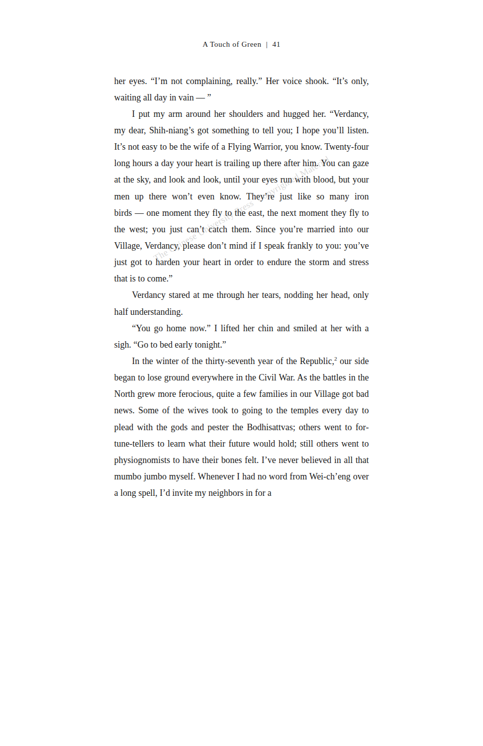A Touch of Green|41
The Chinese University Press Copyrighted Material
her eyes. “I’m not complaining, really.” Her voice shook. “It’s only, waiting all day in vain — ”
I put my arm around her shoulders and hugged her. “Verdancy, my dear, Shih-niang’s got something to tell you; I hope you’ll listen. It’s not easy to be the wife of a Flying Warrior, you know. Twenty-four long hours a day your heart is trailing up there after him. You can gaze at the sky, and look and look, until your eyes run with blood, but your men up there won’t even know. They’re just like so many iron birds — one moment they fly to the east, the next moment they fly to the west; you just can’t catch them. Since you’re married into our Village, Verdancy, please don’t mind if I speak frankly to you: you’ve just got to harden your heart in order to endure the storm and stress that is to come.”
Verdancy stared at me through her tears, nodding her head, only half understanding.
“You go home now.” I lifted her chin and smiled at her with a sigh. “Go to bed early tonight.”
In the winter of the thirty-seventh year of the Republic,2 our side began to lose ground everywhere in the Civil War. As the battles in the North grew more ferocious, quite a few families in our Village got bad news. Some of the wives took to going to the temples every day to plead with the gods and pester the Bodhisattvas; others went to fortune-tellers to learn what their future would hold; still others went to physiognomists to have their bones felt. I’ve never believed in all that mumbo jumbo myself. Whenever I had no word from Wei-ch’eng over a long spell, I’d invite my neighbors in for a